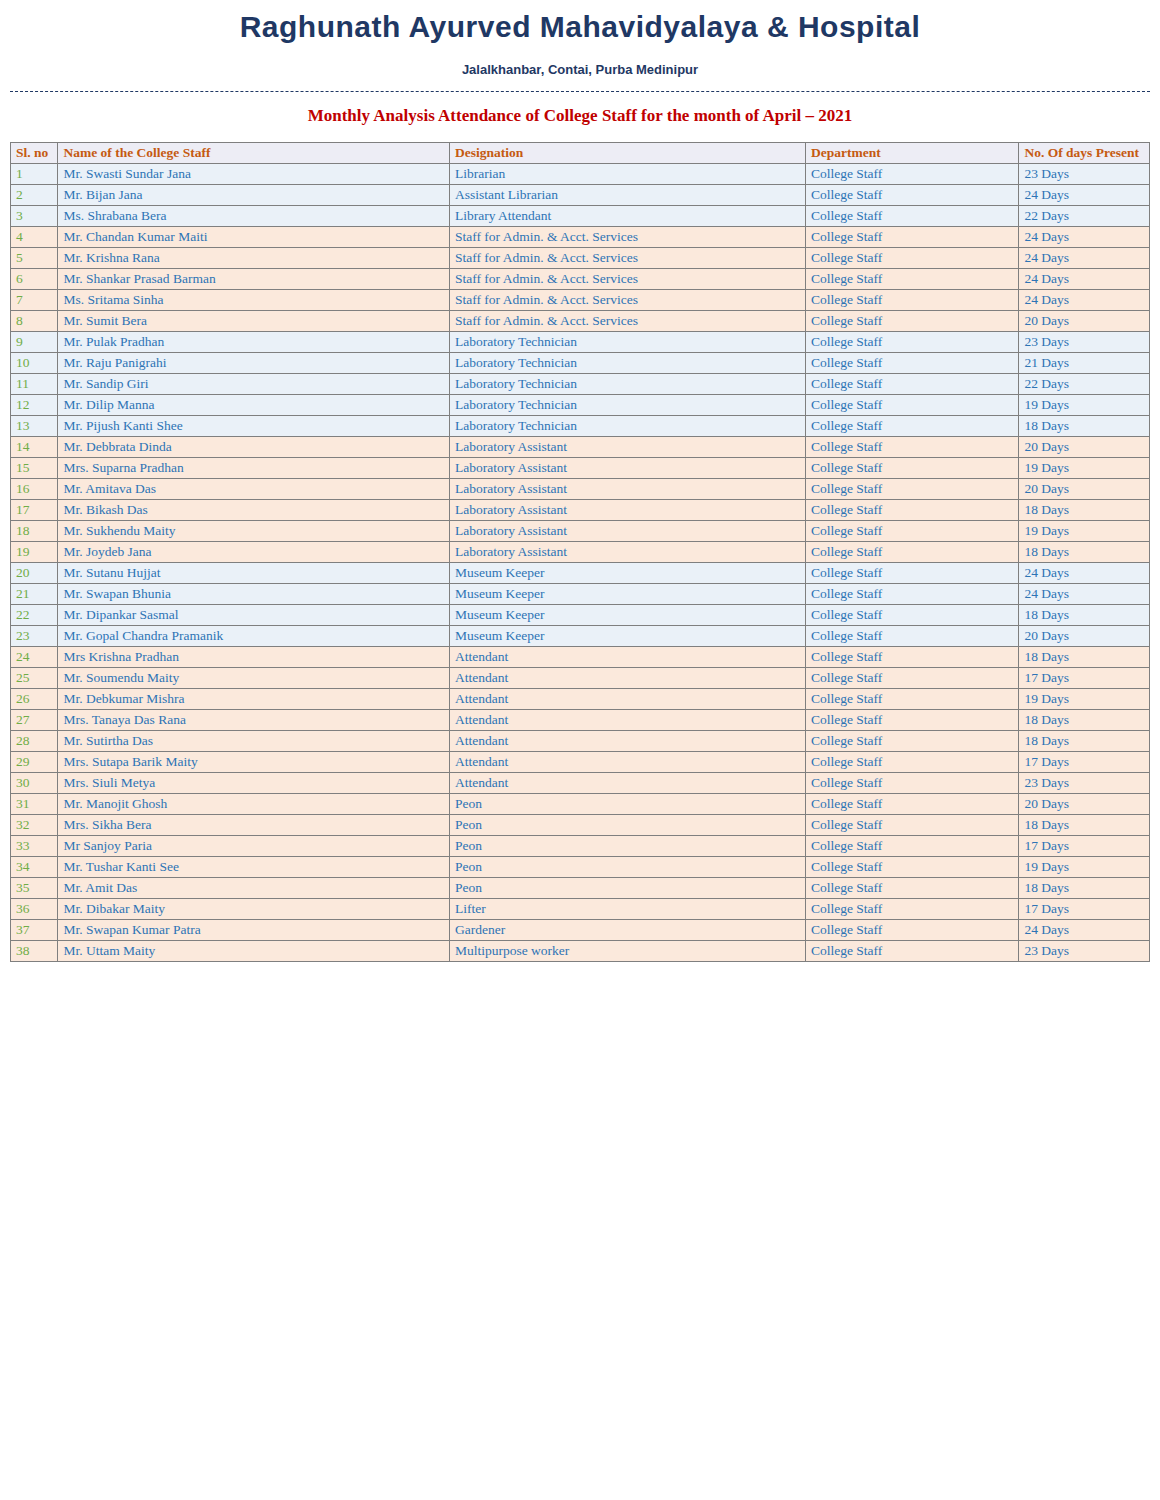Raghunath Ayurved Mahavidyalaya & Hospital
Jalalkhanbar, Contai, Purba Medinipur
Monthly Analysis Attendance of College Staff for the month of April – 2021
| Sl. no | Name of the College Staff | Designation | Department | No. Of days Present |
| --- | --- | --- | --- | --- |
| 1 | Mr. Swasti Sundar Jana | Librarian | College Staff | 23 Days |
| 2 | Mr. Bijan Jana | Assistant Librarian | College Staff | 24 Days |
| 3 | Ms. Shrabana Bera | Library Attendant | College Staff | 22 Days |
| 4 | Mr. Chandan Kumar Maiti | Staff for Admin. & Acct. Services | College Staff | 24 Days |
| 5 | Mr. Krishna Rana | Staff for Admin. & Acct. Services | College Staff | 24 Days |
| 6 | Mr. Shankar Prasad Barman | Staff for Admin. & Acct. Services | College Staff | 24 Days |
| 7 | Ms. Sritama Sinha | Staff for Admin. & Acct. Services | College Staff | 24 Days |
| 8 | Mr. Sumit Bera | Staff for Admin. & Acct. Services | College Staff | 20 Days |
| 9 | Mr. Pulak Pradhan | Laboratory Technician | College Staff | 23 Days |
| 10 | Mr. Raju Panigrahi | Laboratory Technician | College Staff | 21 Days |
| 11 | Mr. Sandip Giri | Laboratory Technician | College Staff | 22 Days |
| 12 | Mr. Dilip Manna | Laboratory Technician | College Staff | 19 Days |
| 13 | Mr. Pijush Kanti Shee | Laboratory Technician | College Staff | 18 Days |
| 14 | Mr. Debbrata Dinda | Laboratory Assistant | College Staff | 20 Days |
| 15 | Mrs. Suparna Pradhan | Laboratory Assistant | College Staff | 19 Days |
| 16 | Mr. Amitava Das | Laboratory Assistant | College Staff | 20 Days |
| 17 | Mr. Bikash Das | Laboratory Assistant | College Staff | 18 Days |
| 18 | Mr. Sukhendu Maity | Laboratory Assistant | College Staff | 19 Days |
| 19 | Mr. Joydeb Jana | Laboratory Assistant | College Staff | 18 Days |
| 20 | Mr. Sutanu Hujjat | Museum Keeper | College Staff | 24 Days |
| 21 | Mr. Swapan Bhunia | Museum Keeper | College Staff | 24 Days |
| 22 | Mr. Dipankar Sasmal | Museum Keeper | College Staff | 18 Days |
| 23 | Mr. Gopal Chandra Pramanik | Museum Keeper | College Staff | 20 Days |
| 24 | Mrs Krishna Pradhan | Attendant | College Staff | 18 Days |
| 25 | Mr. Soumendu Maity | Attendant | College Staff | 17 Days |
| 26 | Mr. Debkumar Mishra | Attendant | College Staff | 19 Days |
| 27 | Mrs. Tanaya Das Rana | Attendant | College Staff | 18 Days |
| 28 | Mr. Sutirtha Das | Attendant | College Staff | 18 Days |
| 29 | Mrs. Sutapa Barik Maity | Attendant | College Staff | 17 Days |
| 30 | Mrs. Siuli Metya | Attendant | College Staff | 23 Days |
| 31 | Mr. Manojit Ghosh | Peon | College Staff | 20 Days |
| 32 | Mrs. Sikha Bera | Peon | College Staff | 18 Days |
| 33 | Mr Sanjoy Paria | Peon | College Staff | 17 Days |
| 34 | Mr. Tushar Kanti See | Peon | College Staff | 19 Days |
| 35 | Mr. Amit Das | Peon | College Staff | 18 Days |
| 36 | Mr. Dibakar Maity | Lifter | College Staff | 17 Days |
| 37 | Mr. Swapan Kumar Patra | Gardener | College Staff | 24 Days |
| 38 | Mr. Uttam Maity | Multipurpose worker | College Staff | 23 Days |